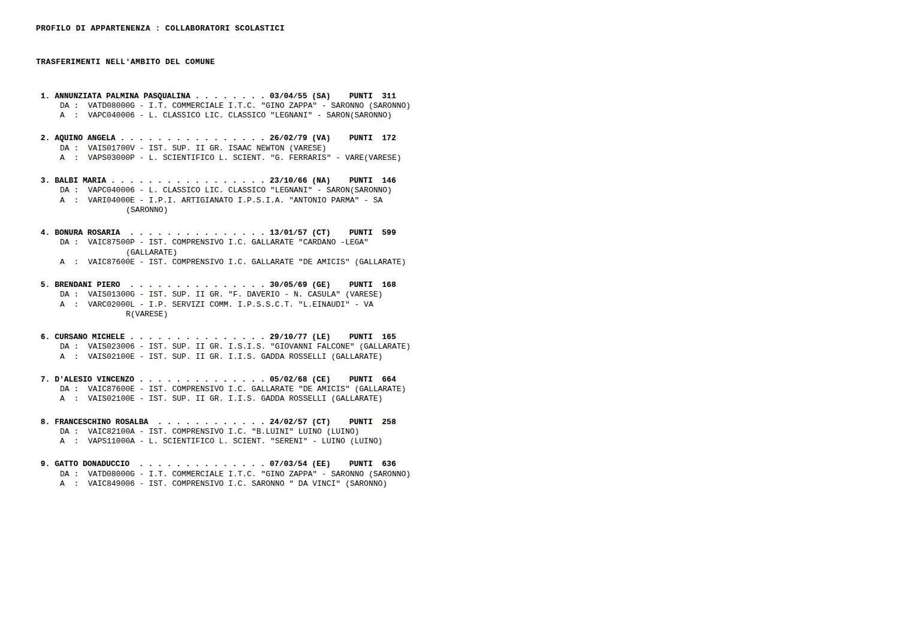PROFILO DI APPARTENENZA : COLLABORATORI SCOLASTICI
TRASFERIMENTI NELL'AMBITO DEL COMUNE
1. ANNUNZIATA PALMINA PASQUALINA . . . . . . . . 03/04/55 (SA) PUNTI 311
DA : VATD08000G - I.T. COMMERCIALE I.T.C. "GINO ZAPPA" - SARONNO (SARONNO)
A : VAPC040006 - L. CLASSICO LIC. CLASSICO "LEGNANI" - SARON(SARONNO)
2. AQUINO ANGELA . . . . . . . . . . . . . . . . 26/02/79 (VA) PUNTI 172
DA : VAIS01700V - IST. SUP. II GR. ISAAC NEWTON (VARESE)
A : VAPS03000P - L. SCIENTIFICO L. SCIENT. "G. FERRARIS" - VARE(VARESE)
3. BALBI MARIA . . . . . . . . . . . . . . . . . 23/10/66 (NA) PUNTI 146
DA : VAPC040006 - L. CLASSICO LIC. CLASSICO "LEGNANI" - SARON(SARONNO)
A : VARI04000E - I.P.I. ARTIGIANATO I.P.S.I.A. "ANTONIO PARMA" - SA
(SARONNO)
4. BONURA ROSARIA . . . . . . . . . . . . . . . 13/01/57 (CT) PUNTI 599
DA : VAIC87500P - IST. COMPRENSIVO I.C. GALLARATE "CARDANO -LEGA"
(GALLARATE)
A : VAIC87600E - IST. COMPRENSIVO I.C. GALLARATE "DE AMICIS" (GALLARATE)
5. BRENDANI PIERO . . . . . . . . . . . . . . . 30/05/69 (GE) PUNTI 168
DA : VAIS01300G - IST. SUP. II GR. "F. DAVERIO - N. CASULA" (VARESE)
A : VARC02000L - I.P. SERVIZI COMM. I.P.S.S.C.T. "L.EINAUDI" - VA
R(VARESE)
6. CURSANO MICHELE . . . . . . . . . . . . . . . 29/10/77 (LE) PUNTI 165
DA : VAIS023006 - IST. SUP. II GR. I.S.I.S. "GIOVANNI FALCONE" (GALLARATE)
A : VAIS02100E - IST. SUP. II GR. I.I.S. GADDA ROSSELLI (GALLARATE)
7. D'ALESIO VINCENZO . . . . . . . . . . . . . . 05/02/68 (CE) PUNTI 664
DA : VAIC87600E - IST. COMPRENSIVO I.C. GALLARATE "DE AMICIS" (GALLARATE)
A : VAIS02100E - IST. SUP. II GR. I.I.S. GADDA ROSSELLI (GALLARATE)
8. FRANCESCHINO ROSALBA . . . . . . . . . . . . 24/02/57 (CT) PUNTI 258
DA : VAIC82100A - IST. COMPRENSIVO I.C. "B.LUINI" LUINO (LUINO)
A : VAPS11000A - L. SCIENTIFICO L. SCIENT. "SERENI" - LUINO (LUINO)
9. GATTO DONADUCCIO . . . . . . . . . . . . . . 07/03/54 (EE) PUNTI 636
DA : VATD08000G - I.T. COMMERCIALE I.T.C. "GINO ZAPPA" - SARONNO (SARONNO)
A : VAIC849006 - IST. COMPRENSIVO I.C. SARONNO " DA VINCI" (SARONNO)